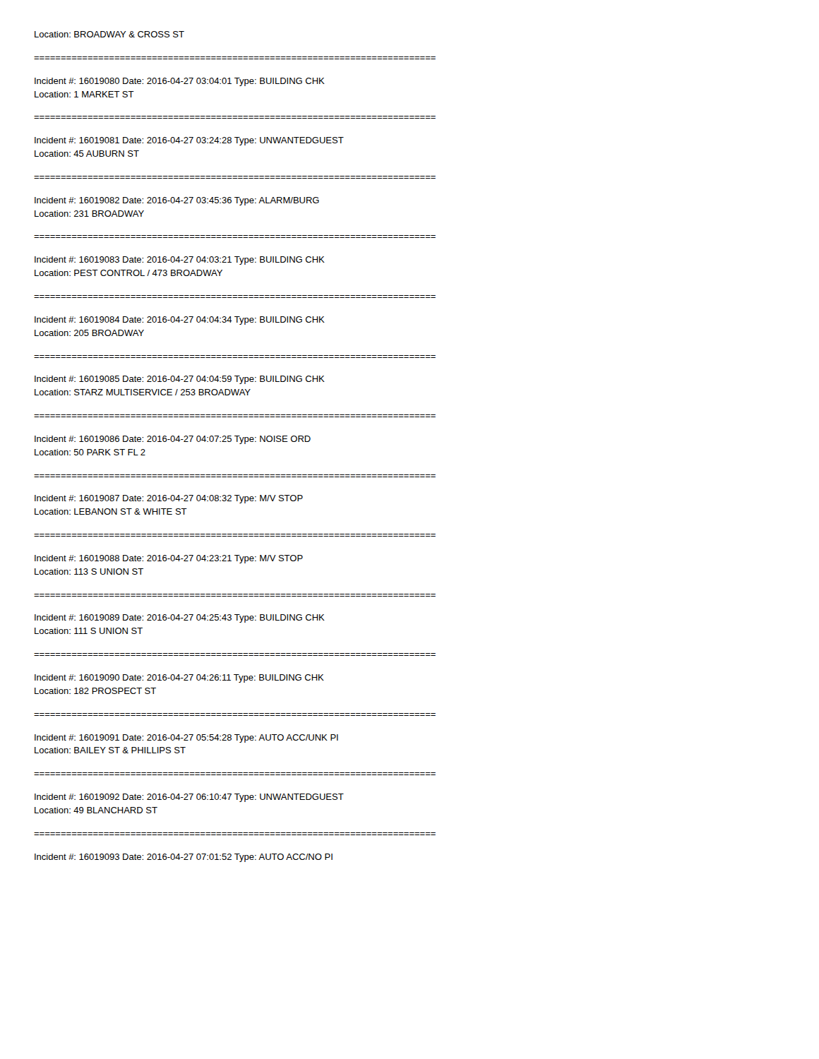Location: BROADWAY & CROSS ST
===========================================================================
Incident #: 16019080 Date: 2016-04-27 03:04:01 Type: BUILDING CHK
Location: 1 MARKET ST
===========================================================================
Incident #: 16019081 Date: 2016-04-27 03:24:28 Type: UNWANTEDGUEST
Location: 45 AUBURN ST
===========================================================================
Incident #: 16019082 Date: 2016-04-27 03:45:36 Type: ALARM/BURG
Location: 231 BROADWAY
===========================================================================
Incident #: 16019083 Date: 2016-04-27 04:03:21 Type: BUILDING CHK
Location: PEST CONTROL / 473 BROADWAY
===========================================================================
Incident #: 16019084 Date: 2016-04-27 04:04:34 Type: BUILDING CHK
Location: 205 BROADWAY
===========================================================================
Incident #: 16019085 Date: 2016-04-27 04:04:59 Type: BUILDING CHK
Location: STARZ MULTISERVICE / 253 BROADWAY
===========================================================================
Incident #: 16019086 Date: 2016-04-27 04:07:25 Type: NOISE ORD
Location: 50 PARK ST FL 2
===========================================================================
Incident #: 16019087 Date: 2016-04-27 04:08:32 Type: M/V STOP
Location: LEBANON ST & WHITE ST
===========================================================================
Incident #: 16019088 Date: 2016-04-27 04:23:21 Type: M/V STOP
Location: 113 S UNION ST
===========================================================================
Incident #: 16019089 Date: 2016-04-27 04:25:43 Type: BUILDING CHK
Location: 111 S UNION ST
===========================================================================
Incident #: 16019090 Date: 2016-04-27 04:26:11 Type: BUILDING CHK
Location: 182 PROSPECT ST
===========================================================================
Incident #: 16019091 Date: 2016-04-27 05:54:28 Type: AUTO ACC/UNK PI
Location: BAILEY ST & PHILLIPS ST
===========================================================================
Incident #: 16019092 Date: 2016-04-27 06:10:47 Type: UNWANTEDGUEST
Location: 49 BLANCHARD ST
===========================================================================
Incident #: 16019093 Date: 2016-04-27 07:01:52 Type: AUTO ACC/NO PI